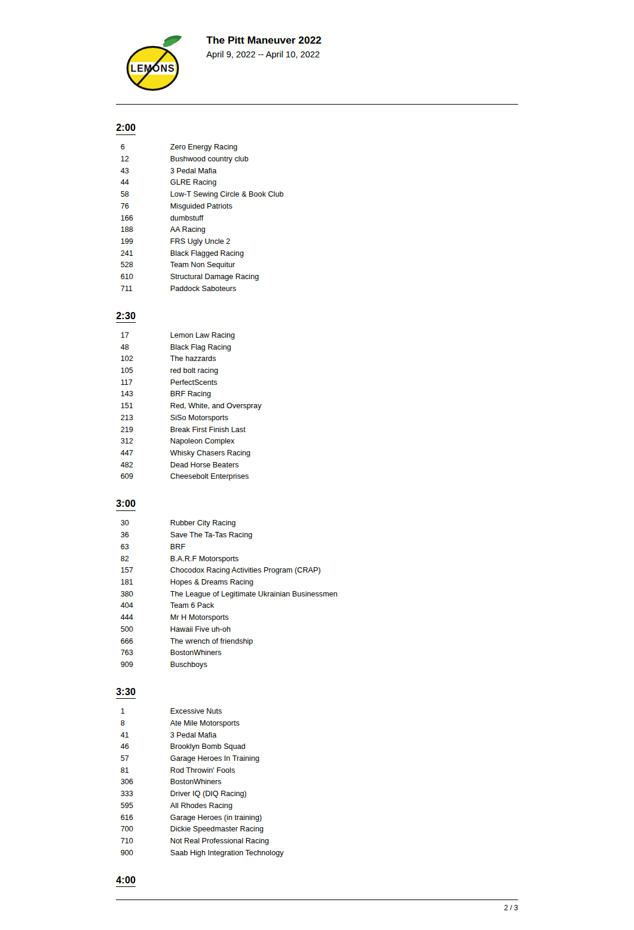LEMONS
The Pitt Maneuver 2022
April 9, 2022 -- April 10, 2022
2:00
| 6 | Zero Energy Racing |
| 12 | Bushwood country club |
| 43 | 3 Pedal Mafia |
| 44 | GLRE Racing |
| 58 | Low-T Sewing Circle & Book Club |
| 76 | Misguided Patriots |
| 166 | dumbstuff |
| 188 | AA Racing |
| 199 | FRS Ugly Uncle 2 |
| 241 | Black Flagged Racing |
| 528 | Team Non Sequitur |
| 610 | Structural Damage Racing |
| 711 | Paddock Saboteurs |
2:30
| 17 | Lemon Law Racing |
| 48 | Black Flag Racing |
| 102 | The hazzards |
| 105 | red bolt racing |
| 117 | PerfectScents |
| 143 | BRF Racing |
| 151 | Red, White, and Overspray |
| 213 | SiSo Motorsports |
| 219 | Break First Finish Last |
| 312 | Napoleon Complex |
| 447 | Whisky Chasers Racing |
| 482 | Dead Horse Beaters |
| 609 | Cheesebolt Enterprises |
3:00
| 30 | Rubber City Racing |
| 36 | Save The Ta-Tas Racing |
| 63 | BRF |
| 82 | B.A.R.F Motorsports |
| 157 | Chocodox Racing Activities Program (CRAP) |
| 181 | Hopes & Dreams Racing |
| 380 | The League of Legitimate Ukrainian Businessmen |
| 404 | Team 6 Pack |
| 444 | Mr H Motorsports |
| 500 | Hawaii Five uh-oh |
| 666 | The wrench of friendship |
| 763 | BostonWhiners |
| 909 | Buschboys |
3:30
| 1 | Excessive Nuts |
| 8 | Ate Mile Motorsports |
| 41 | 3 Pedal Mafia |
| 46 | Brooklyn Bomb Squad |
| 57 | Garage Heroes In Training |
| 81 | Rod Throwin' Fools |
| 306 | BostonWhiners |
| 333 | Driver IQ (DIQ Racing) |
| 595 | All Rhodes Racing |
| 616 | Garage Heroes (in training) |
| 700 | Dickie Speedmaster Racing |
| 710 | Not Real Professional Racing |
| 900 | Saab High Integration Technology |
4:00
2 / 3